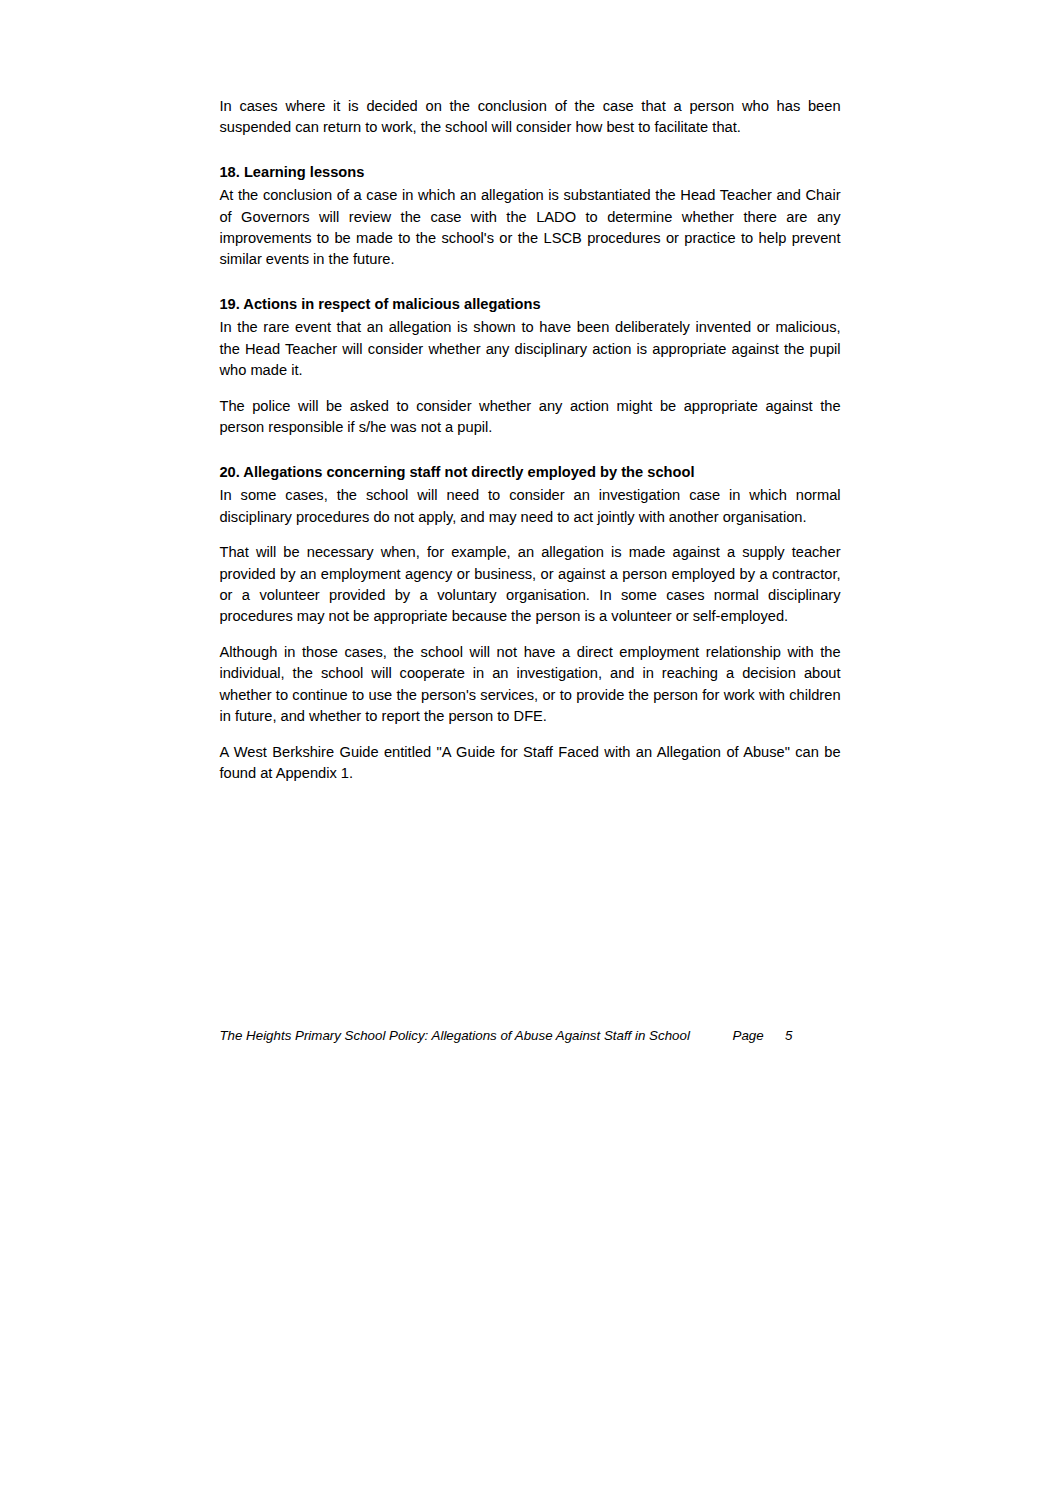In cases where it is decided on the conclusion of the case that a person who has been suspended can return to work, the school will consider how best to facilitate that.
18. Learning lessons
At the conclusion of a case in which an allegation is substantiated the Head Teacher and Chair of Governors will review the case with the LADO to determine whether there are any improvements to be made to the school's or the LSCB procedures or practice to help prevent similar events in the future.
19. Actions in respect of malicious allegations
In the rare event that an allegation is shown to have been deliberately invented or malicious, the Head Teacher will consider whether any disciplinary action is appropriate against the pupil who made it.
The police will be asked to consider whether any action might be appropriate against the person responsible if s/he was not a pupil.
20. Allegations concerning staff not directly employed by the school
In some cases, the school will need to consider an investigation case in which normal disciplinary procedures do not apply, and may need to act jointly with another organisation.
That will be necessary when, for example, an allegation is made against a supply teacher provided by an employment agency or business, or against a person employed by a contractor, or a volunteer provided by a voluntary organisation. In some cases normal disciplinary procedures may not be appropriate because the person is a volunteer or self-employed.
Although in those cases, the school will not have a direct employment relationship with the individual, the school will cooperate in an investigation, and in reaching a decision about whether to continue to use the person's services, or to provide the person for work with children in future, and whether to report the person to DFE.
A West Berkshire Guide entitled "A Guide for Staff Faced with an Allegation of Abuse" can be found at Appendix 1.
The Heights Primary School Policy: Allegations of Abuse Against Staff in School Page 5